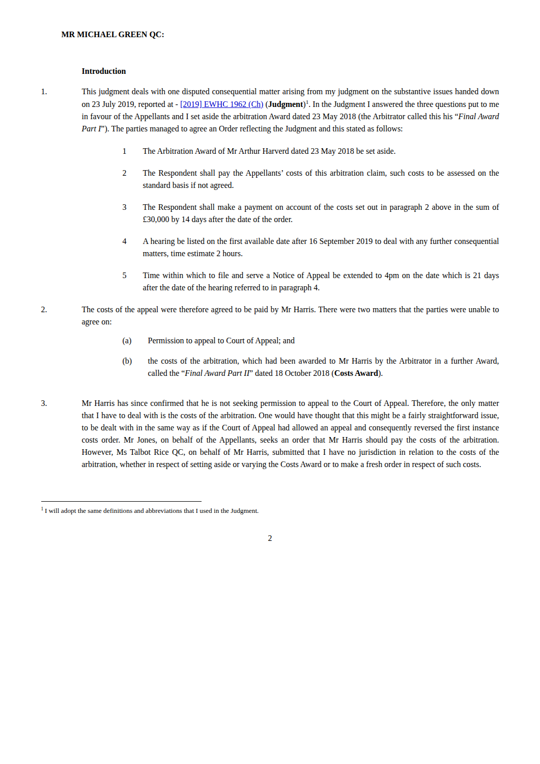MR MICHAEL GREEN QC:
Introduction
1.
This judgment deals with one disputed consequential matter arising from my judgment on the substantive issues handed down on 23 July 2019, reported at - [2019] EWHC 1962 (Ch) (Judgment)1. In the Judgment I answered the three questions put to me in favour of the Appellants and I set aside the arbitration Award dated 23 May 2018 (the Arbitrator called this his “Final Award Part I”). The parties managed to agree an Order reflecting the Judgment and this stated as follows:
1
The Arbitration Award of Mr Arthur Harverd dated 23 May 2018 be set aside.
2
The Respondent shall pay the Appellants’ costs of this arbitration claim, such costs to be assessed on the standard basis if not agreed.
3
The Respondent shall make a payment on account of the costs set out in paragraph 2 above in the sum of £30,000 by 14 days after the date of the order.
4
A hearing be listed on the first available date after 16 September 2019 to deal with any further consequential matters, time estimate 2 hours.
5
Time within which to file and serve a Notice of Appeal be extended to 4pm on the date which is 21 days after the date of the hearing referred to in paragraph 4.
2.
The costs of the appeal were therefore agreed to be paid by Mr Harris. There were two matters that the parties were unable to agree on:
(a)
Permission to appeal to Court of Appeal; and
(b)
the costs of the arbitration, which had been awarded to Mr Harris by the Arbitrator in a further Award, called the “Final Award Part II” dated 18 October 2018 (Costs Award).
3.
Mr Harris has since confirmed that he is not seeking permission to appeal to the Court of Appeal. Therefore, the only matter that I have to deal with is the costs of the arbitration. One would have thought that this might be a fairly straightforward issue, to be dealt with in the same way as if the Court of Appeal had allowed an appeal and consequently reversed the first instance costs order. Mr Jones, on behalf of the Appellants, seeks an order that Mr Harris should pay the costs of the arbitration. However, Ms Talbot Rice QC, on behalf of Mr Harris, submitted that I have no jurisdiction in relation to the costs of the arbitration, whether in respect of setting aside or varying the Costs Award or to make a fresh order in respect of such costs.
1 I will adopt the same definitions and abbreviations that I used in the Judgment.
2